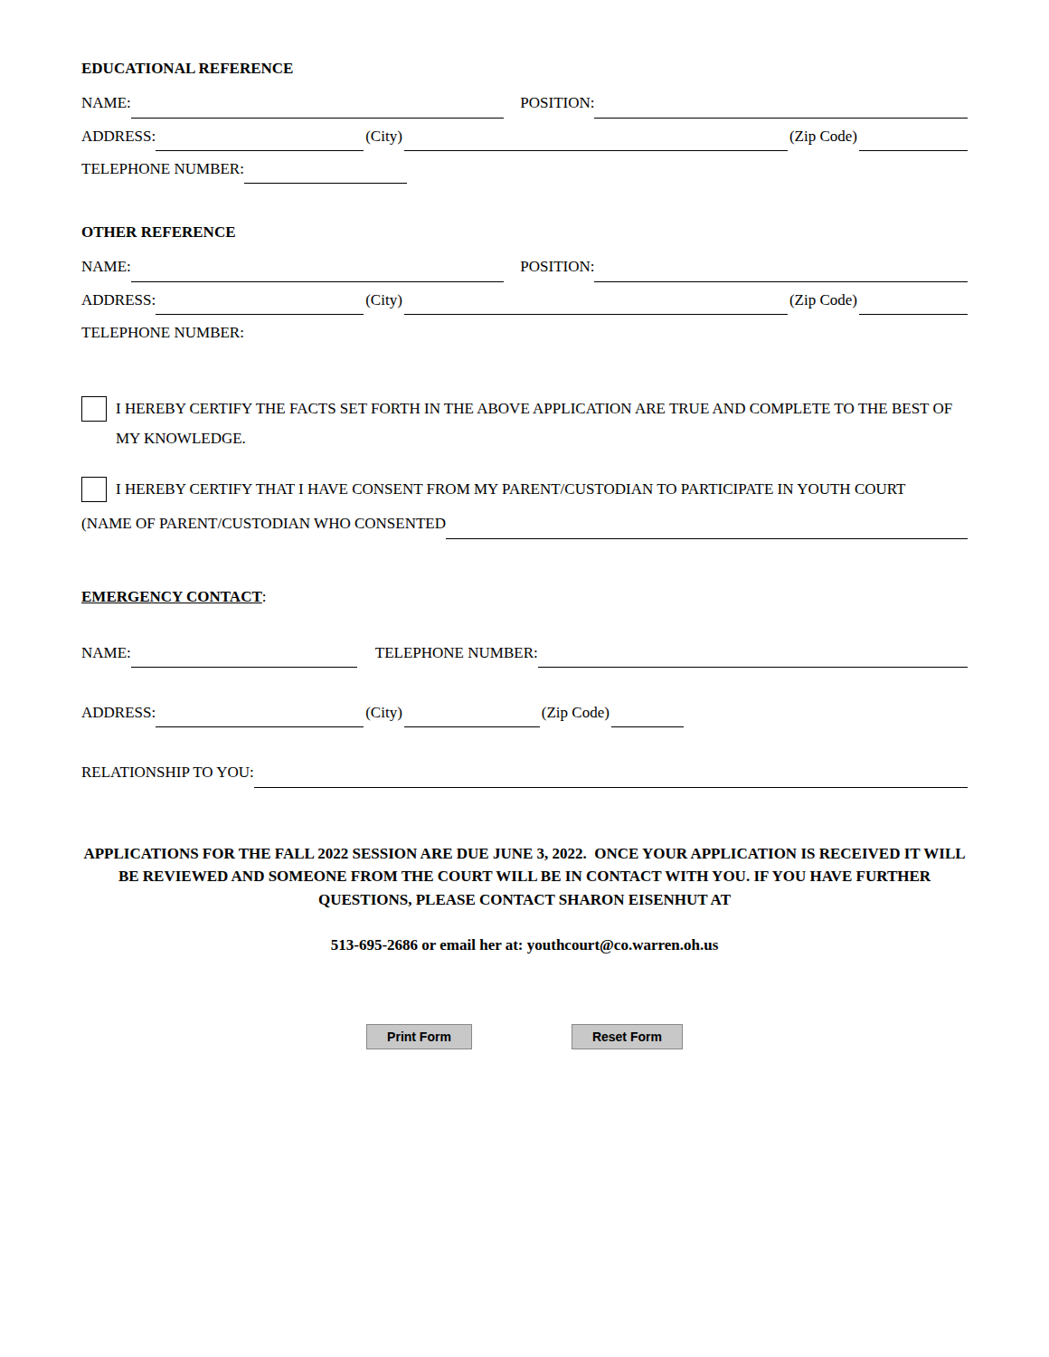Educational Reference
Name: Position:
Address: (City) (Zip Code)
Telephone Number:
Other Reference
Name: Position:
Address: (City) (Zip Code)
Telephone Number:
I hereby certify the facts set forth in the above application are true and complete to the best of my knowledge.
I hereby certify that I have consent from my parent/custodian to participate in Youth Court
(Name of Parent/Custodian who consented
Emergency Contact
:
NAME: TELEPHONE NUMBER:
Address: (City) (Zip Code)
Relationship to you:
Applications for the Fall 2022 session are due June 3, 2022. Once your application is received it will be reviewed and someone from the Court will be in contact with you. If you have further questions, please contact Sharon Eisenhut at
513-695-2686 or email her at: youthcourt@co.warren.oh.us
Print Form Reset Form